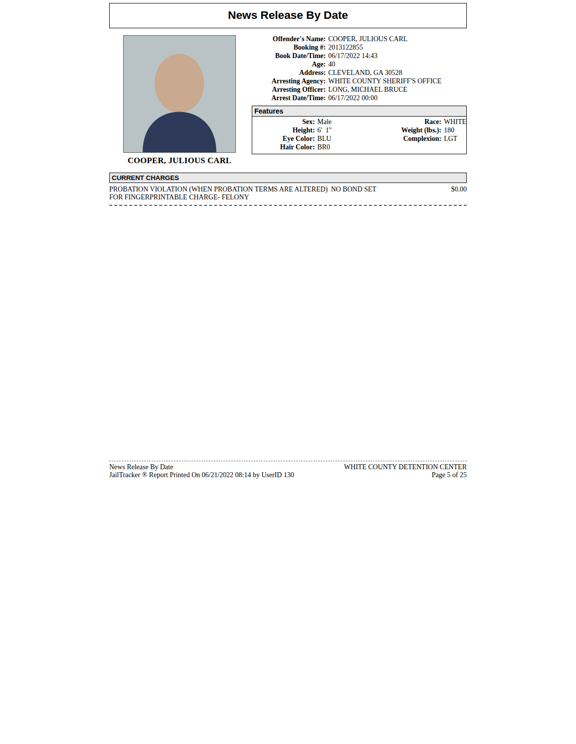News Release By Date
COOPER, JULIOUS CARL
| Offender's Name: | COOPER, JULIOUS CARL |
| Booking #: | 2013122855 |
| Book Date/Time: | 06/17/2022 14:43 |
| Age: | 40 |
| Address: | CLEVELAND, GA 30528 |
| Arresting Agency: | WHITE COUNTY SHERIFF'S OFFICE |
| Arresting Officer: | LONG, MICHAEL BRUCE |
| Arrest Date/Time: | 06/17/2022 00:00 |
Features
| Sex: | Male | Race: | WHITE |
| Height: | 6' 1" | Weight (lbs.): | 180 |
| Eye Color: | BLU | Complexion: | LGT |
| Hair Color: | BR0 | | |
CURRENT CHARGES
| PROBATION VIOLATION (WHEN PROBATION TERMS ARE ALTERED) FOR FINGERPRINTABLE CHARGE- FELONY | NO BOND SET | $0.00 |
| News Release By Date | WHITE COUNTY DETENTION CENTER |
| JailTracker ® Report Printed On 06/21/2022 08:14 by UserID 130 | Page 5 of 25 |